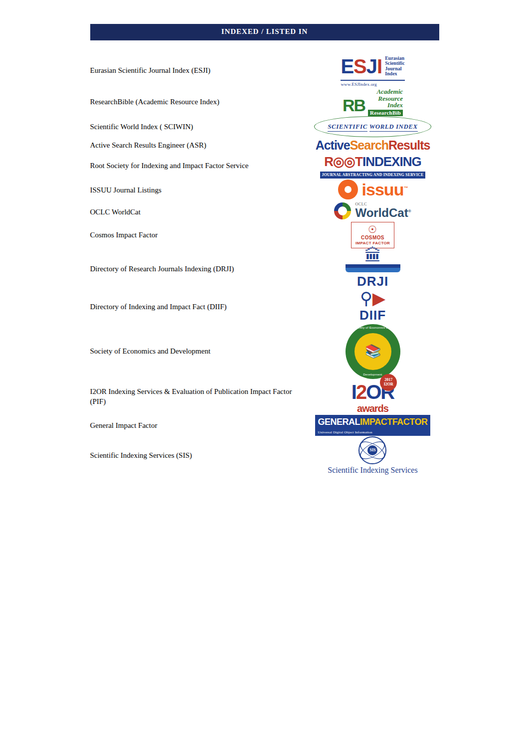INDEXED / LISTED IN
| Eurasian Scientific Journal Index (ESJI) | E S J I Eurasian Scientific Journal Index www.ESJIndex.org |
| ResearchBible (Academic Resource Index) | RB Academic Resource Index ResearchBib |
| Scientific World Index ( SCIWIN) | SCIENTIFIC WORLD INDEX |
| Active Search Results Engineer (ASR) | Active Search Results |
| Root Society for Indexing and Impact Factor Service | R◎◎T INDEXING JOURNAL ABSTRACTING AND INDEXING SERVICE |
| ISSUU Journal Listings | issuu ™ |
| OCLC WorldCat | OCLC WorldCat ® |
| Cosmos Impact Factor | ☉ COSMOS IMPACT FACTOR |
| Directory of Research Journals Indexing (DRJI) | 🏛 DRJI |
| Directory of Indexing and Impact Fact (DIIF) | ⚲ ▶ DIIF |
| Society of Economics and Development | Society of Economics and Development 📚 |
| I2OR Indexing Services & Evaluation of Publication Impact Factor (PIF) | 2017 I2OR I 2 OR awards |
| General Impact Factor | GENERAL IMPACTFACTOR Universal Digital Object Information |
| Scientific Indexing Services (SIS) | SIS Scientific Indexing Services |